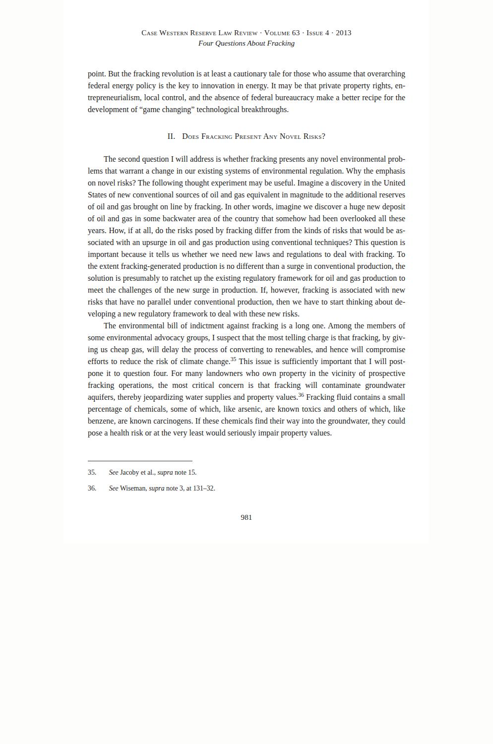Case Western Reserve Law Review · Volume 63 · Issue 4 · 2013 Four Questions About Fracking
point. But the fracking revolution is at least a cautionary tale for those who assume that overarching federal energy policy is the key to innovation in energy. It may be that private property rights, entrepreneurialism, local control, and the absence of federal bureaucracy make a better recipe for the development of “game changing” technological breakthroughs.
II. Does Fracking Present Any Novel Risks?
The second question I will address is whether fracking presents any novel environmental problems that warrant a change in our existing systems of environmental regulation. Why the emphasis on novel risks? The following thought experiment may be useful. Imagine a discovery in the United States of new conventional sources of oil and gas equivalent in magnitude to the additional reserves of oil and gas brought on line by fracking. In other words, imagine we discover a huge new deposit of oil and gas in some backwater area of the country that somehow had been overlooked all these years. How, if at all, do the risks posed by fracking differ from the kinds of risks that would be associated with an upsurge in oil and gas production using conventional techniques? This question is important because it tells us whether we need new laws and regulations to deal with fracking. To the extent fracking-generated production is no different than a surge in conventional production, the solution is presumably to ratchet up the existing regulatory framework for oil and gas production to meet the challenges of the new surge in production. If, however, fracking is associated with new risks that have no parallel under conventional production, then we have to start thinking about developing a new regulatory framework to deal with these new risks.
The environmental bill of indictment against fracking is a long one. Among the members of some environmental advocacy groups, I suspect that the most telling charge is that fracking, by giving us cheap gas, will delay the process of converting to renewables, and hence will compromise efforts to reduce the risk of climate change.35 This issue is sufficiently important that I will postpone it to question four. For many landowners who own property in the vicinity of prospective fracking operations, the most critical concern is that fracking will contaminate groundwater aquifers, thereby jeopardizing water supplies and property values.36 Fracking fluid contains a small percentage of chemicals, some of which, like arsenic, are known toxics and others of which, like benzene, are known carcinogens. If these chemicals find their way into the groundwater, they could pose a health risk or at the very least would seriously impair property values.
35.
See Jacoby et al., supra note 15.
36.
See Wiseman, supra note 3, at 131–32.
981